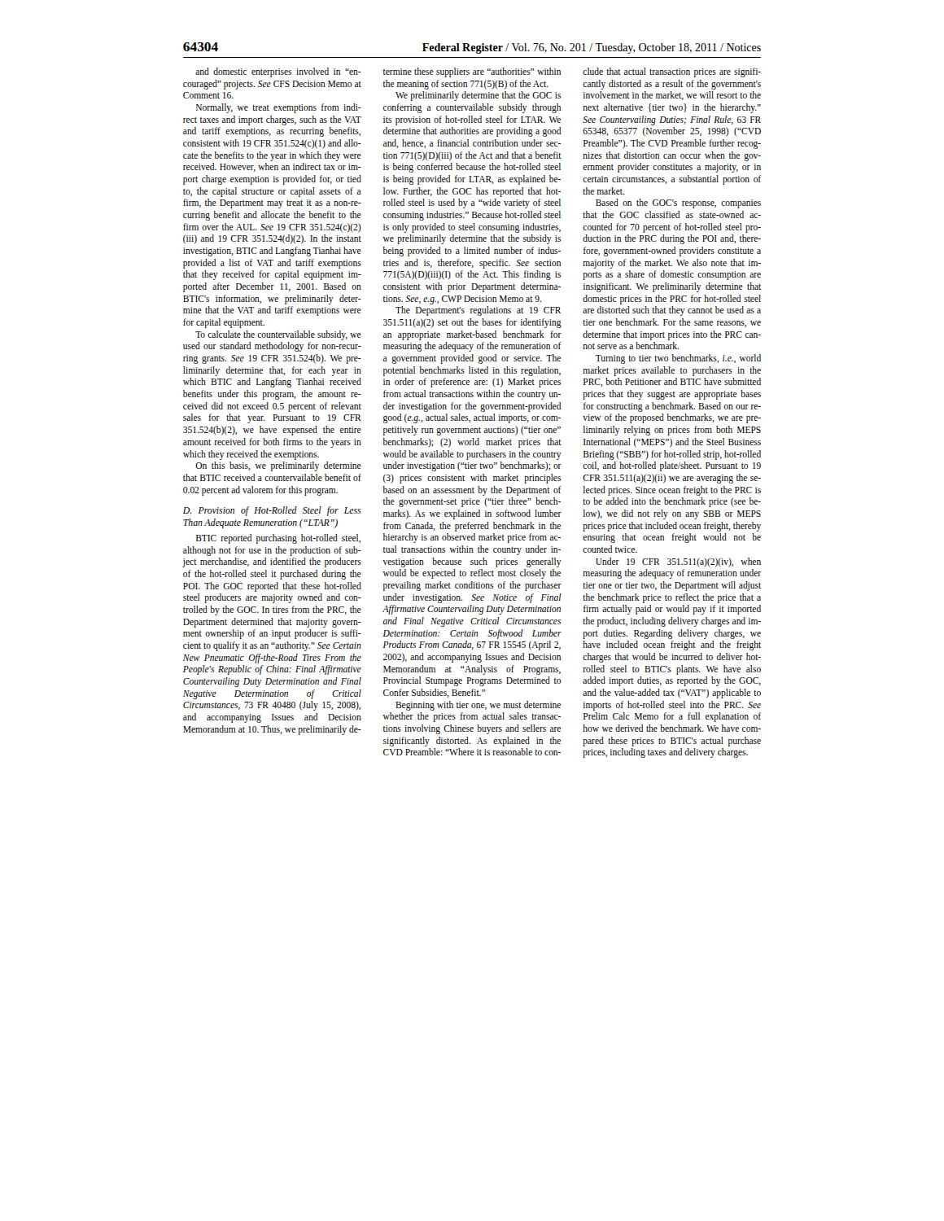64304 Federal Register / Vol. 76, No. 201 / Tuesday, October 18, 2011 / Notices
and domestic enterprises involved in “encouraged” projects. See CFS Decision Memo at Comment 16.
Normally, we treat exemptions from indirect taxes and import charges, such as the VAT and tariff exemptions, as recurring benefits, consistent with 19 CFR 351.524(c)(1) and allocate the benefits to the year in which they were received. However, when an indirect tax or import charge exemption is provided for, or tied to, the capital structure or capital assets of a firm, the Department may treat it as a non-recurring benefit and allocate the benefit to the firm over the AUL. See 19 CFR 351.524(c)(2)(iii) and 19 CFR 351.524(d)(2). In the instant investigation, BTIC and Langfang Tianhai have provided a list of VAT and tariff exemptions that they received for capital equipment imported after December 11, 2001. Based on BTIC's information, we preliminarily determine that the VAT and tariff exemptions were for capital equipment.
To calculate the countervailable subsidy, we used our standard methodology for non-recurring grants. See 19 CFR 351.524(b). We preliminarily determine that, for each year in which BTIC and Langfang Tianhai received benefits under this program, the amount received did not exceed 0.5 percent of relevant sales for that year. Pursuant to 19 CFR 351.524(b)(2), we have expensed the entire amount received for both firms to the years in which they received the exemptions.
On this basis, we preliminarily determine that BTIC received a countervailable benefit of 0.02 percent ad valorem for this program.
D. Provision of Hot-Rolled Steel for Less Than Adequate Remuneration (“LTAR”)
BTIC reported purchasing hot-rolled steel, although not for use in the production of subject merchandise, and identified the producers of the hot-rolled steel it purchased during the POI. The GOC reported that these hot-rolled steel producers are majority owned and controlled by the GOC. In tires from the PRC, the Department determined that majority government ownership of an input producer is sufficient to qualify it as an “authority.” See Certain New Pneumatic Off-the-Road Tires From the People's Republic of China: Final Affirmative Countervailing Duty Determination and Final Negative Determination of Critical Circumstances, 73 FR 40480 (July 15, 2008), and accompanying Issues and Decision Memorandum at 10. Thus, we preliminarily determine these suppliers are “authorities” within the meaning of section 771(5)(B) of the Act.
We preliminarily determine that the GOC is conferring a countervailable subsidy through its provision of hot-rolled steel for LTAR. We determine that authorities are providing a good and, hence, a financial contribution under section 771(5)(D)(iii) of the Act and that a benefit is being conferred because the hot-rolled steel is being provided for LTAR, as explained below. Further, the GOC has reported that hot-rolled steel is used by a “wide variety of steel consuming industries.” Because hot-rolled steel is only provided to steel consuming industries, we preliminarily determine that the subsidy is being provided to a limited number of industries and is, therefore, specific. See section 771(5A)(D)(iii)(I) of the Act. This finding is consistent with prior Department determinations. See, e.g., CWP Decision Memo at 9.
The Department's regulations at 19 CFR 351.511(a)(2) set out the bases for identifying an appropriate market-based benchmark for measuring the adequacy of the remuneration of a government provided good or service. The potential benchmarks listed in this regulation, in order of preference are: (1) Market prices from actual transactions within the country under investigation for the government-provided good (e.g., actual sales, actual imports, or competitively run government auctions) (“tier one” benchmarks); (2) world market prices that would be available to purchasers in the country under investigation (“tier two” benchmarks); or (3) prices consistent with market principles based on an assessment by the Department of the government-set price (“tier three” benchmarks). As we explained in softwood lumber from Canada, the preferred benchmark in the hierarchy is an observed market price from actual transactions within the country under investigation because such prices generally would be expected to reflect most closely the prevailing market conditions of the purchaser under investigation. See Notice of Final Affirmative Countervailing Duty Determination and Final Negative Critical Circumstances Determination: Certain Softwood Lumber Products From Canada, 67 FR 15545 (April 2, 2002), and accompanying Issues and Decision Memorandum at “Analysis of Programs, Provincial Stumpage Programs Determined to Confer Subsidies, Benefit.”
Beginning with tier one, we must determine whether the prices from actual sales transactions involving Chinese buyers and sellers are significantly distorted. As explained in the CVD Preamble: “Where it is reasonable to conclude that actual transaction prices are significantly distorted as a result of the government's involvement in the market, we will resort to the next alternative {tier two} in the hierarchy.” See Countervailing Duties; Final Rule, 63 FR 65348, 65377 (November 25, 1998) (“CVD Preamble”). The CVD Preamble further recognizes that distortion can occur when the government provider constitutes a majority, or in certain circumstances, a substantial portion of the market.
Based on the GOC's response, companies that the GOC classified as state-owned accounted for 70 percent of hot-rolled steel production in the PRC during the POI and, therefore, government-owned providers constitute a majority of the market. We also note that imports as a share of domestic consumption are insignificant. We preliminarily determine that domestic prices in the PRC for hot-rolled steel are distorted such that they cannot be used as a tier one benchmark. For the same reasons, we determine that import prices into the PRC cannot serve as a benchmark.
Turning to tier two benchmarks, i.e., world market prices available to purchasers in the PRC, both Petitioner and BTIC have submitted prices that they suggest are appropriate bases for constructing a benchmark. Based on our review of the proposed benchmarks, we are preliminarily relying on prices from both MEPS International (“MEPS”) and the Steel Business Briefing (“SBB”) for hot-rolled strip, hot-rolled coil, and hot-rolled plate/sheet. Pursuant to 19 CFR 351.511(a)(2)(ii) we are averaging the selected prices. Since ocean freight to the PRC is to be added into the benchmark price (see below), we did not rely on any SBB or MEPS prices price that included ocean freight, thereby ensuring that ocean freight would not be counted twice.
Under 19 CFR 351.511(a)(2)(iv), when measuring the adequacy of remuneration under tier one or tier two, the Department will adjust the benchmark price to reflect the price that a firm actually paid or would pay if it imported the product, including delivery charges and import duties. Regarding delivery charges, we have included ocean freight and the freight charges that would be incurred to deliver hot-rolled steel to BTIC's plants. We have also added import duties, as reported by the GOC, and the value-added tax (“VAT”) applicable to imports of hot-rolled steel into the PRC. See Prelim Calc Memo for a full explanation of how we derived the benchmark. We have compared these prices to BTIC's actual purchase prices, including taxes and delivery charges.